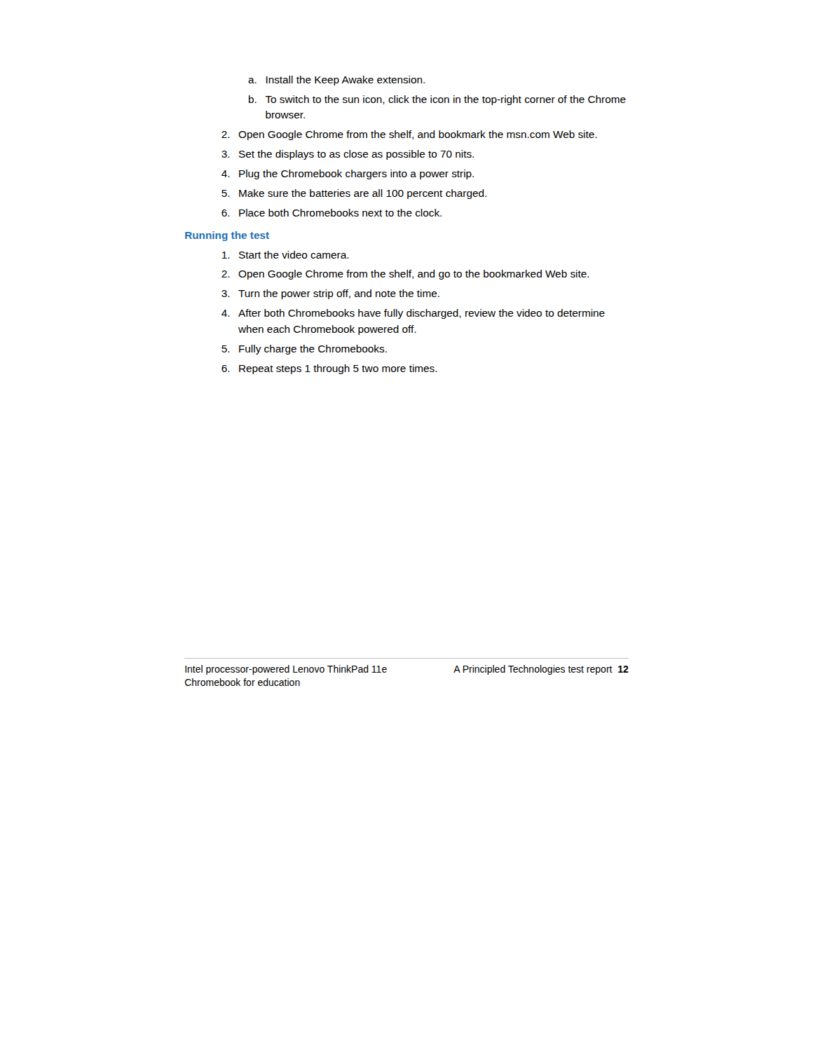a. Install the Keep Awake extension.
b. To switch to the sun icon, click the icon in the top-right corner of the Chrome browser.
2. Open Google Chrome from the shelf, and bookmark the msn.com Web site.
3. Set the displays to as close as possible to 70 nits.
4. Plug the Chromebook chargers into a power strip.
5. Make sure the batteries are all 100 percent charged.
6. Place both Chromebooks next to the clock.
Running the test
1. Start the video camera.
2. Open Google Chrome from the shelf, and go to the bookmarked Web site.
3. Turn the power strip off, and note the time.
4. After both Chromebooks have fully discharged, review the video to determine when each Chromebook powered off.
5. Fully charge the Chromebooks.
6. Repeat steps 1 through 5 two more times.
Intel processor-powered Lenovo ThinkPad 11e Chromebook for education
A Principled Technologies test report 12